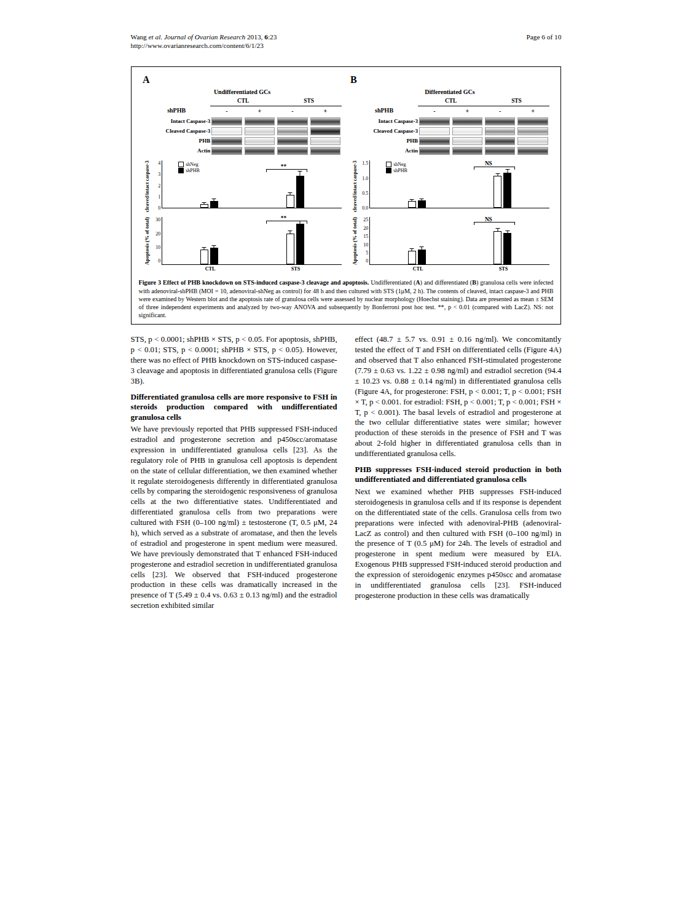Wang et al. Journal of Ovarian Research 2013, 6:23
http://www.ovarianresearch.com/content/6/1/23
Page 6 of 10
A
Undifferentiated GCs
| | CTL | STS |
| shPHB | - | + | - | + |
| Intact Caspase-3 | | | | |
| Cleaved Caspase-3 | | | | |
| PHB | | | | |
| Actin | | | | |
cleaved/intact caspase-3
43210
shNeg
shPHB
**
Apoptosis (% of total)
3020100
**
CTL STS
B
Differentiated GCs
| | CTL | STS |
| shPHB | - | + | - | + |
| Intact Caspase-3 | | | | |
| Cleaved Caspase-3 | | | | |
| PHB | | | | |
| Actin | | | | |
cleaved/intact caspase-3
1.51.00.50.0
shNeg
shPHB
NS
Apoptosis (% of total)
2520151050
NS
CTL STS
Figure 3 Effect of PHB knockdown on STS-induced caspase-3 cleavage and apoptosis. Undifferentiated (A) and differentiated (B) granulosa cells were infected with adenoviral-shPHB (MOI = 10, adenoviral-shNeg as control) for 48 h and then cultured with STS (1μM, 2 h). The contents of cleaved, intact caspase-3 and PHB were examined by Western blot and the apoptosis rate of granulosa cells were assessed by nuclear morphology (Hoechst staining). Data are presented as mean ± SEM of three independent experiments and analyzed by two-way ANOVA and subsequently by Bonferroni post hoc test. **, p < 0.01 (compared with LacZ). NS: not significant.
STS, p < 0.0001; shPHB × STS, p < 0.05. For apoptosis, shPHB, p < 0.01; STS, p < 0.0001; shPHB × STS, p < 0.05). However, there was no effect of PHB knockdown on STS-induced caspase-3 cleavage and apoptosis in differentiated granulosa cells (Figure 3B).
Differentiated granulosa cells are more responsive to FSH in steroids production compared with undifferentiated granulosa cells
We have previously reported that PHB suppressed FSH-induced estradiol and progesterone secretion and p450scc/aromatase expression in undifferentiated granulosa cells [23]. As the regulatory role of PHB in granulosa cell apoptosis is dependent on the state of cellular differentiation, we then examined whether it regulate steroidogenesis differently in differentiated granulosa cells by comparing the steroidogenic responsiveness of granulosa cells at the two differentiative states. Undifferentiated and differentiated granulosa cells from two preparations were cultured with FSH (0–100 ng/ml) ± testosterone (T, 0.5 μM, 24 h), which served as a substrate of aromatase, and then the levels of estradiol and progesterone in spent medium were measured. We have previously demonstrated that T enhanced FSH-induced progesterone and estradiol secretion in undifferentiated granulosa cells [23]. We observed that FSH-induced progesterone production in these cells was dramatically increased in the presence of T (5.49 ± 0.4 vs. 0.63 ± 0.13 ng/ml) and the estradiol secretion exhibited similar
effect (48.7 ± 5.7 vs. 0.91 ± 0.16 ng/ml). We concomitantly tested the effect of T and FSH on differentiated cells (Figure 4A) and observed that T also enhanced FSH-stimulated progesterone (7.79 ± 0.63 vs. 1.22 ± 0.98 ng/ml) and estradiol secretion (94.4 ± 10.23 vs. 0.88 ± 0.14 ng/ml) in differentiated granulosa cells (Figure 4A, for progesterone: FSH, p < 0.001; T, p < 0.001; FSH × T, p < 0.001. for estradiol: FSH, p < 0.001; T, p < 0.001; FSH × T, p < 0.001). The basal levels of estradiol and progesterone at the two cellular differentiative states were similar; however production of these steroids in the presence of FSH and T was about 2-fold higher in differentiated granulosa cells than in undifferentiated granulosa cells.
PHB suppresses FSH-induced steroid production in both undifferentiated and differentiated granulosa cells
Next we examined whether PHB suppresses FSH-induced steroidogenesis in granulosa cells and if its response is dependent on the differentiated state of the cells. Granulosa cells from two preparations were infected with adenoviral-PHB (adenoviral-LacZ as control) and then cultured with FSH (0–100 ng/ml) in the presence of T (0.5 μM) for 24h. The levels of estradiol and progesterone in spent medium were measured by EIA. Exogenous PHB suppressed FSH-induced steroid production and the expression of steroidogenic enzymes p450scc and aromatase in undifferentiated granulosa cells [23]. FSH-induced progesterone production in these cells was dramatically